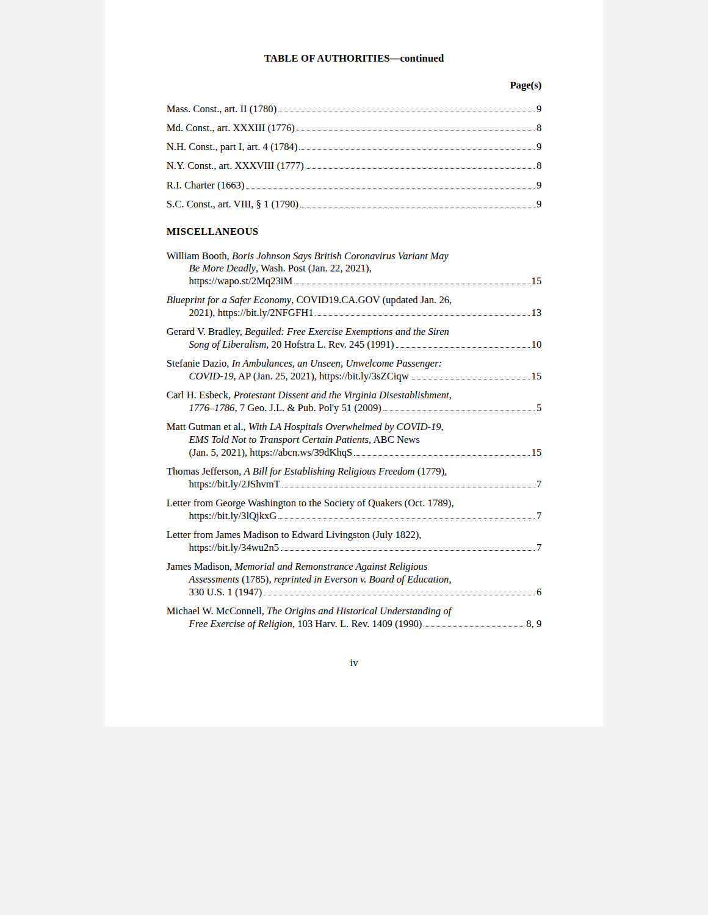TABLE OF AUTHORITIES—continued
Page(s)
Mass. Const., art. II (1780) 9
Md. Const., art. XXXIII (1776) 8
N.H. Const., part I, art. 4 (1784) 9
N.Y. Const., art. XXXVIII (1777) 8
R.I. Charter (1663) 9
S.C. Const., art. VIII, § 1 (1790) 9
MISCELLANEOUS
William Booth, Boris Johnson Says British Coronavirus Variant May Be More Deadly, Wash. Post (Jan. 22, 2021), https://wapo.st/2Mq23iM 15
Blueprint for a Safer Economy, COVID19.CA.GOV (updated Jan. 26, 2021), https://bit.ly/2NFGFH1 13
Gerard V. Bradley, Beguiled: Free Exercise Exemptions and the Siren Song of Liberalism, 20 Hofstra L. Rev. 245 (1991) 10
Stefanie Dazio, In Ambulances, an Unseen, Unwelcome Passenger: COVID-19, AP (Jan. 25, 2021), https://bit.ly/3sZCiqw 15
Carl H. Esbeck, Protestant Dissent and the Virginia Disestablishment, 1776–1786, 7 Geo. J.L. & Pub. Pol'y 51 (2009) 5
Matt Gutman et al., With LA Hospitals Overwhelmed by COVID-19, EMS Told Not to Transport Certain Patients, ABC News (Jan. 5, 2021), https://abcn.ws/39dKhqS 15
Thomas Jefferson, A Bill for Establishing Religious Freedom (1779), https://bit.ly/2JShvmT 7
Letter from George Washington to the Society of Quakers (Oct. 1789), https://bit.ly/3lQjkxG 7
Letter from James Madison to Edward Livingston (July 1822), https://bit.ly/34wu2n5 7
James Madison, Memorial and Remonstrance Against Religious Assessments (1785), reprinted in Everson v. Board of Education, 330 U.S. 1 (1947) 6
Michael W. McConnell, The Origins and Historical Understanding of Free Exercise of Religion, 103 Harv. L. Rev. 1409 (1990) 8, 9
iv